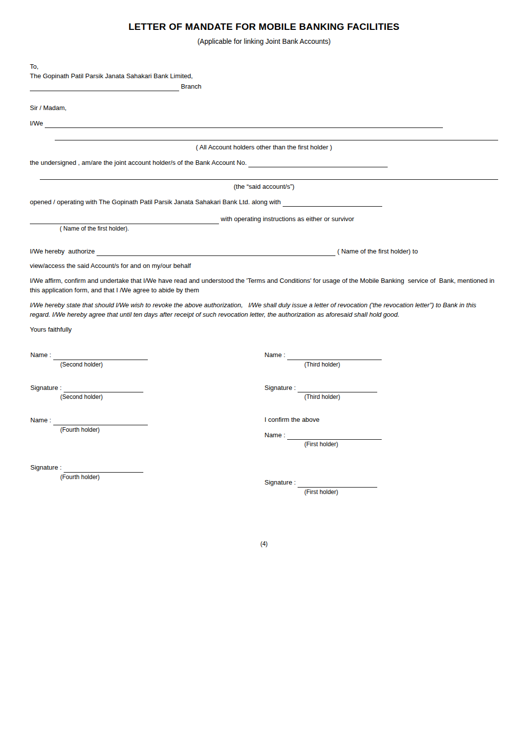LETTER OF MANDATE FOR MOBILE BANKING FACILITIES
(Applicable for linking Joint Bank Accounts)
To,
The Gopinath Patil Parsik Janata Sahakari Bank Limited,
Branch
Sir / Madam,
I/We
( All Account holders other than the first holder )
the undersigned , am/are the joint account holder/s of the Bank Account No.
(the “said account/s”)
opened / operating with The Gopinath Patil Parsik Janata Sahakari Bank Ltd. along with
with operating instructions as either or survivor
( Name of the first holder).
I/We hereby authorize ( Name of the first holder) to
view/access the said Account/s for and on my/our behalf
I/We affirm, confirm and undertake that I/We have read and understood the 'Terms and Conditions' for usage of the Mobile Banking service of Bank, mentioned in this application form, and that I /We agree to abide by them
I/We hereby state that should I/We wish to revoke the above authorization, I/We shall duly issue a letter of revocation ('the revocation letter”) to Bank in this regard. I/We hereby agree that until ten days after receipt of such revocation letter, the authorization as aforesaid shall hold good.
Yours faithfully
| Name : (Second holder) | Name : (Third holder) |
| Signature : (Second holder) | Signature : (Third holder) |
| Name : (Fourth holder) | I confirm the above Name : (First holder) |
| Signature : (Fourth holder) | Signature : (First holder) |
(4)